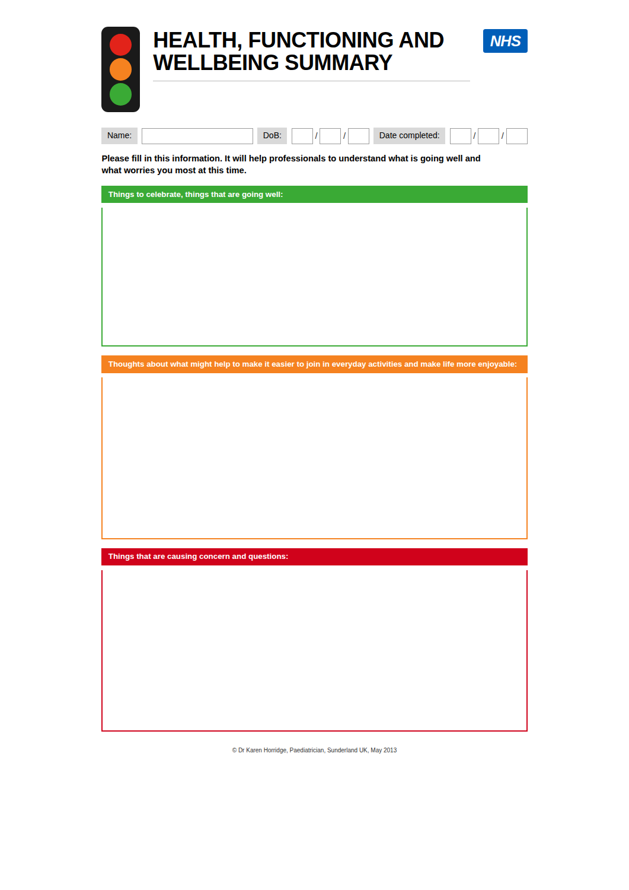Health, Functioning and
Wellbeing Summary
NHS
Name: DoB: / / Date completed: / /
Please fill in this information. It will help professionals to understand what is going well and what worries you most at this time.
Things to celebrate, things that are going well:
Thoughts about what might help to make it easier to join in everyday activities and make life more enjoyable:
Things that are causing concern and questions:
© Dr Karen Horridge, Paediatrician, Sunderland UK, May 2013